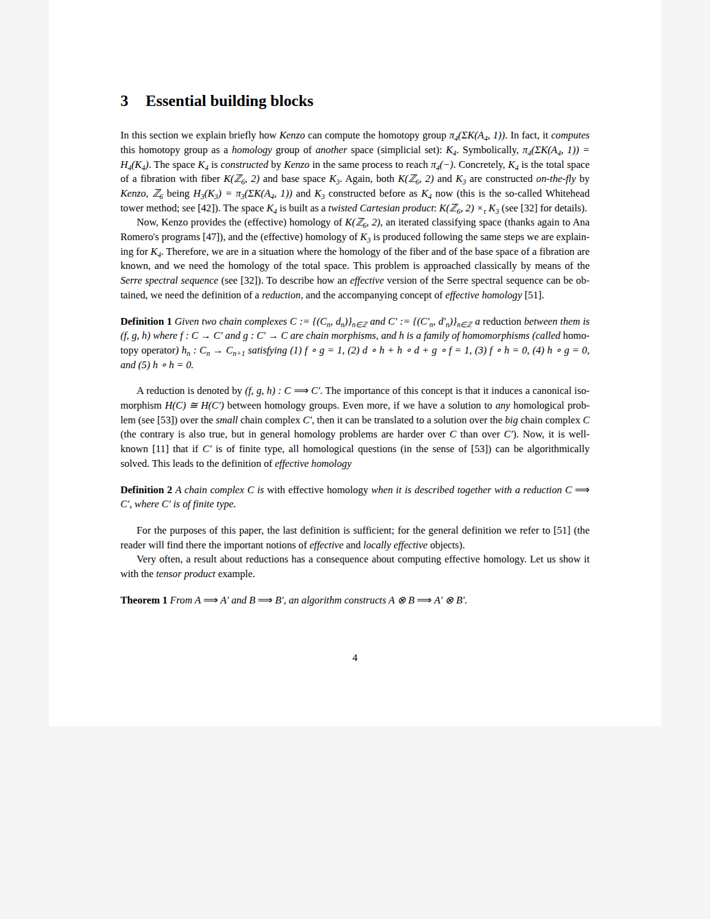3 Essential building blocks
In this section we explain briefly how Kenzo can compute the homotopy group π4(ΣK(A4, 1)). In fact, it computes this homotopy group as a homology group of another space (simplicial set): K4. Symbolically, π4(ΣK(A4, 1)) = H4(K4). The space K4 is constructed by Kenzo in the same process to reach π4(−). Concretely, K4 is the total space of a fibration with fiber K(ℤ6, 2) and base space K3. Again, both K(ℤ6, 2) and K3 are constructed on-the-fly by Kenzo, ℤ6 being H3(K3) = π3(ΣK(A4, 1)) and K3 constructed before as K4 now (this is the so-called Whitehead tower method; see [42]). The space K4 is built as a twisted Cartesian product: K(ℤ6, 2) ×τ K3 (see [32] for details).
Now, Kenzo provides the (effective) homology of K(ℤ6, 2), an iterated classifying space (thanks again to Ana Romero's programs [47]), and the (effective) homology of K3 is produced following the same steps we are explaining for K4. Therefore, we are in a situation where the homology of the fiber and of the base space of a fibration are known, and we need the homology of the total space. This problem is approached classically by means of the Serre spectral sequence (see [32]). To describe how an effective version of the Serre spectral sequence can be obtained, we need the definition of a reduction, and the accompanying concept of effective homology [51].
Definition 1 Given two chain complexes C := {(Cn, dn)}n∈ℤ and C′ := {(C′n, d′n)}n∈ℤ a reduction between them is (f, g, h) where f : C → C′ and g : C′ → C are chain morphisms, and h is a family of homomorphisms (called homotopy operator) hn : Cn → Cn+1 satisfying (1) f ∘ g = 1, (2) d ∘ h + h ∘ d + g ∘ f = 1, (3) f ∘ h = 0, (4) h ∘ g = 0, and (5) h ∘ h = 0.
A reduction is denoted by (f, g, h) : C ⟹ C′. The importance of this concept is that it induces a canonical isomorphism H(C) ≅ H(C′) between homology groups. Even more, if we have a solution to any homological problem (see [53]) over the small chain complex C′, then it can be translated to a solution over the big chain complex C (the contrary is also true, but in general homology problems are harder over C than over C′). Now, it is well-known [11] that if C′ is of finite type, all homological questions (in the sense of [53]) can be algorithmically solved. This leads to the definition of effective homology
Definition 2 A chain complex C is with effective homology when it is described together with a reduction C ⟹ C′, where C′ is of finite type.
For the purposes of this paper, the last definition is sufficient; for the general definition we refer to [51] (the reader will find there the important notions of effective and locally effective objects).
Very often, a result about reductions has a consequence about computing effective homology. Let us show it with the tensor product example.
Theorem 1 From A ⟹ A′ and B ⟹ B′, an algorithm constructs A ⊗ B ⟹ A′ ⊗ B′.
4